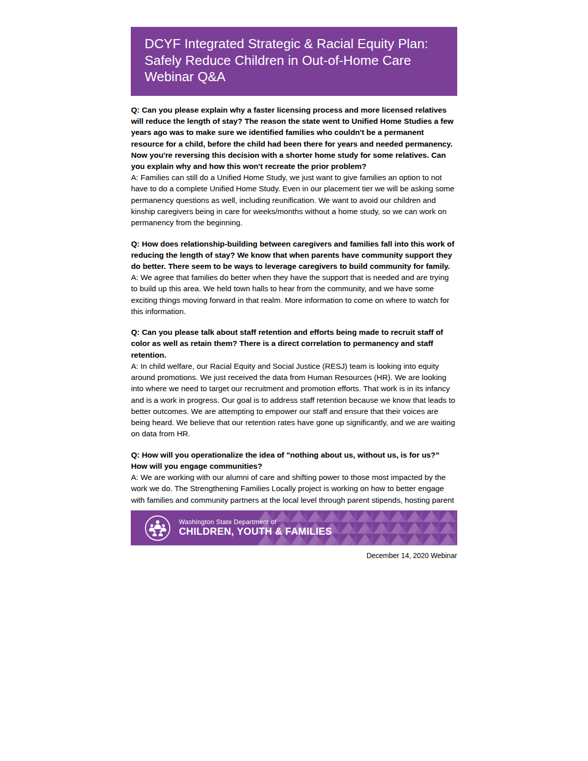DCYF Integrated Strategic & Racial Equity Plan: Safely Reduce Children in Out-of-Home Care Webinar Q&A
Q: Can you please explain why a faster licensing process and more licensed relatives will reduce the length of stay? The reason the state went to Unified Home Studies a few years ago was to make sure we identified families who couldn't be a permanent resource for a child, before the child had been there for years and needed permanency. Now you're reversing this decision with a shorter home study for some relatives. Can you explain why and how this won't recreate the prior problem?
A: Families can still do a Unified Home Study, we just want to give families an option to not have to do a complete Unified Home Study. Even in our placement tier we will be asking some permanency questions as well, including reunification. We want to avoid our children and kinship caregivers being in care for weeks/months without a home study, so we can work on permanency from the beginning.
Q: How does relationship-building between caregivers and families fall into this work of reducing the length of stay? We know that when parents have community support they do better. There seem to be ways to leverage caregivers to build community for family.
A: We agree that families do better when they have the support that is needed and are trying to build up this area. We held town halls to hear from the community, and we have some exciting things moving forward in that realm. More information to come on where to watch for this information.
Q: Can you please talk about staff retention and efforts being made to recruit staff of color as well as retain them? There is a direct correlation to permanency and staff retention.
A: In child welfare, our Racial Equity and Social Justice (RESJ) team is looking into equity around promotions. We just received the data from Human Resources (HR). We are looking into where we need to target our recruitment and promotion efforts. That work is in its infancy and is a work in progress. Our goal is to address staff retention because we know that leads to better outcomes. We are attempting to empower our staff and ensure that their voices are being heard. We believe that our retention rates have gone up significantly, and we are waiting on data from HR.
Q: How will you operationalize the idea of "nothing about us, without us, is for us?” How will you engage communities?
A: We are working with our alumni of care and shifting power to those most impacted by the work we do. The Strengthening Families Locally project is working on how to better engage with families and community partners at the local level through parent stipends, hosting parent
Washington State Department of CHILDREN, YOUTH & FAMILIES
December 14, 2020 Webinar